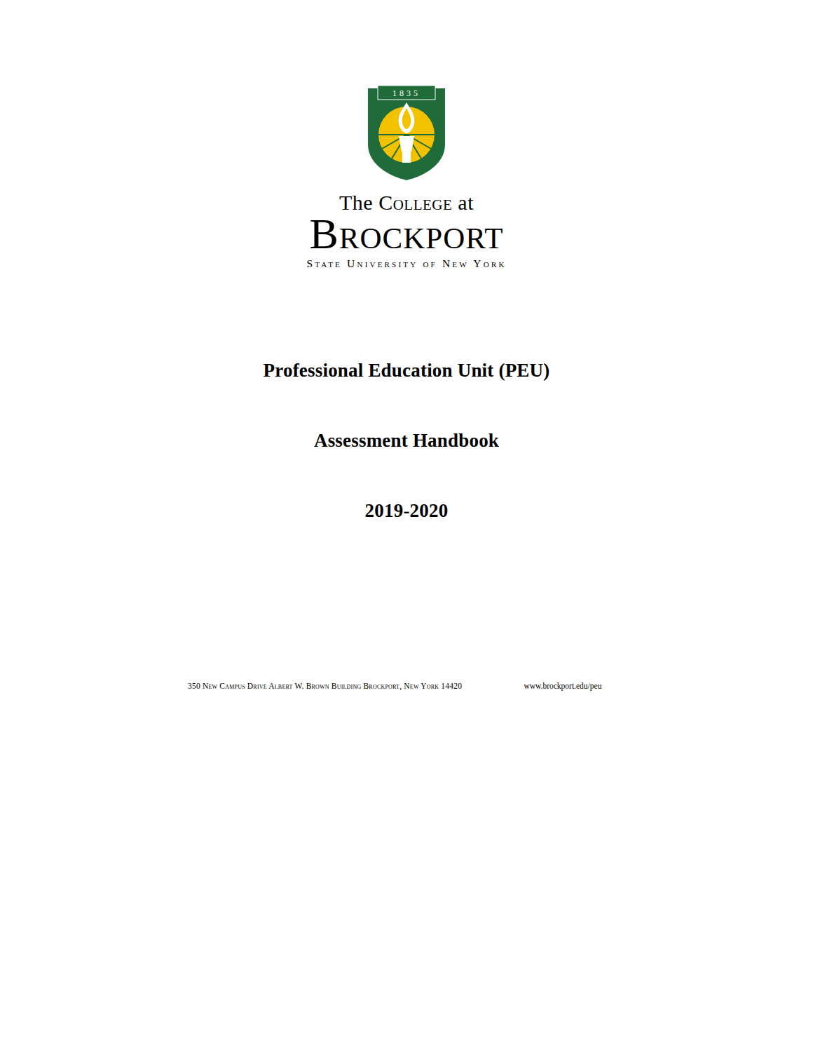1835
The College at
Brockport
State University of New York
Professional Education Unit (PEU)
Assessment Handbook
2019-2020
350 New Campus Drive Albert W. Brown Building Brockport, New York 14420 www.brockport.edu/peu